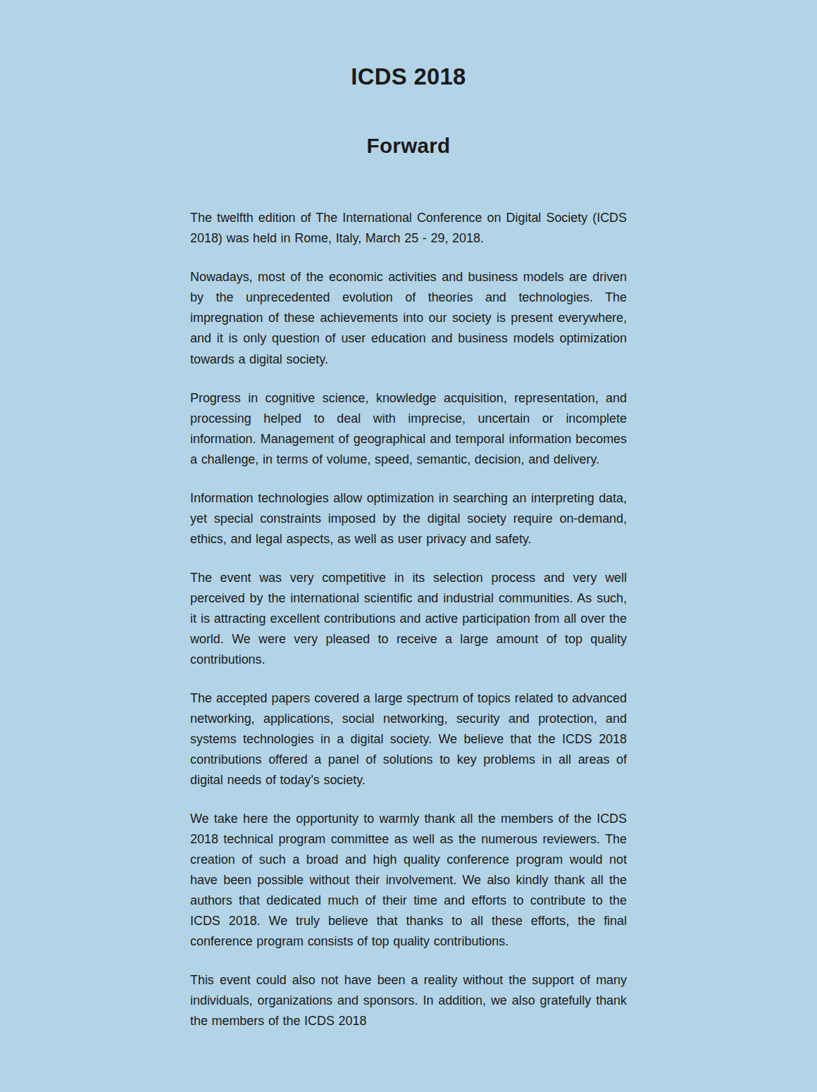ICDS 2018
Forward
The twelfth edition of The International Conference on Digital Society (ICDS 2018) was held in Rome, Italy, March 25 - 29, 2018.
Nowadays, most of the economic activities and business models are driven by the unprecedented evolution of theories and technologies. The impregnation of these achievements into our society is present everywhere, and it is only question of user education and business models optimization towards a digital society.
Progress in cognitive science, knowledge acquisition, representation, and processing helped to deal with imprecise, uncertain or incomplete information. Management of geographical and temporal information becomes a challenge, in terms of volume, speed, semantic, decision, and delivery.
Information technologies allow optimization in searching an interpreting data, yet special constraints imposed by the digital society require on-demand, ethics, and legal aspects, as well as user privacy and safety.
The event was very competitive in its selection process and very well perceived by the international scientific and industrial communities. As such, it is attracting excellent contributions and active participation from all over the world. We were very pleased to receive a large amount of top quality contributions.
The accepted papers covered a large spectrum of topics related to advanced networking, applications, social networking, security and protection, and systems technologies in a digital society. We believe that the ICDS 2018 contributions offered a panel of solutions to key problems in all areas of digital needs of today's society.
We take here the opportunity to warmly thank all the members of the ICDS 2018 technical program committee as well as the numerous reviewers. The creation of such a broad and high quality conference program would not have been possible without their involvement. We also kindly thank all the authors that dedicated much of their time and efforts to contribute to the ICDS 2018. We truly believe that thanks to all these efforts, the final conference program consists of top quality contributions.
This event could also not have been a reality without the support of many individuals, organizations and sponsors. In addition, we also gratefully thank the members of the ICDS 2018